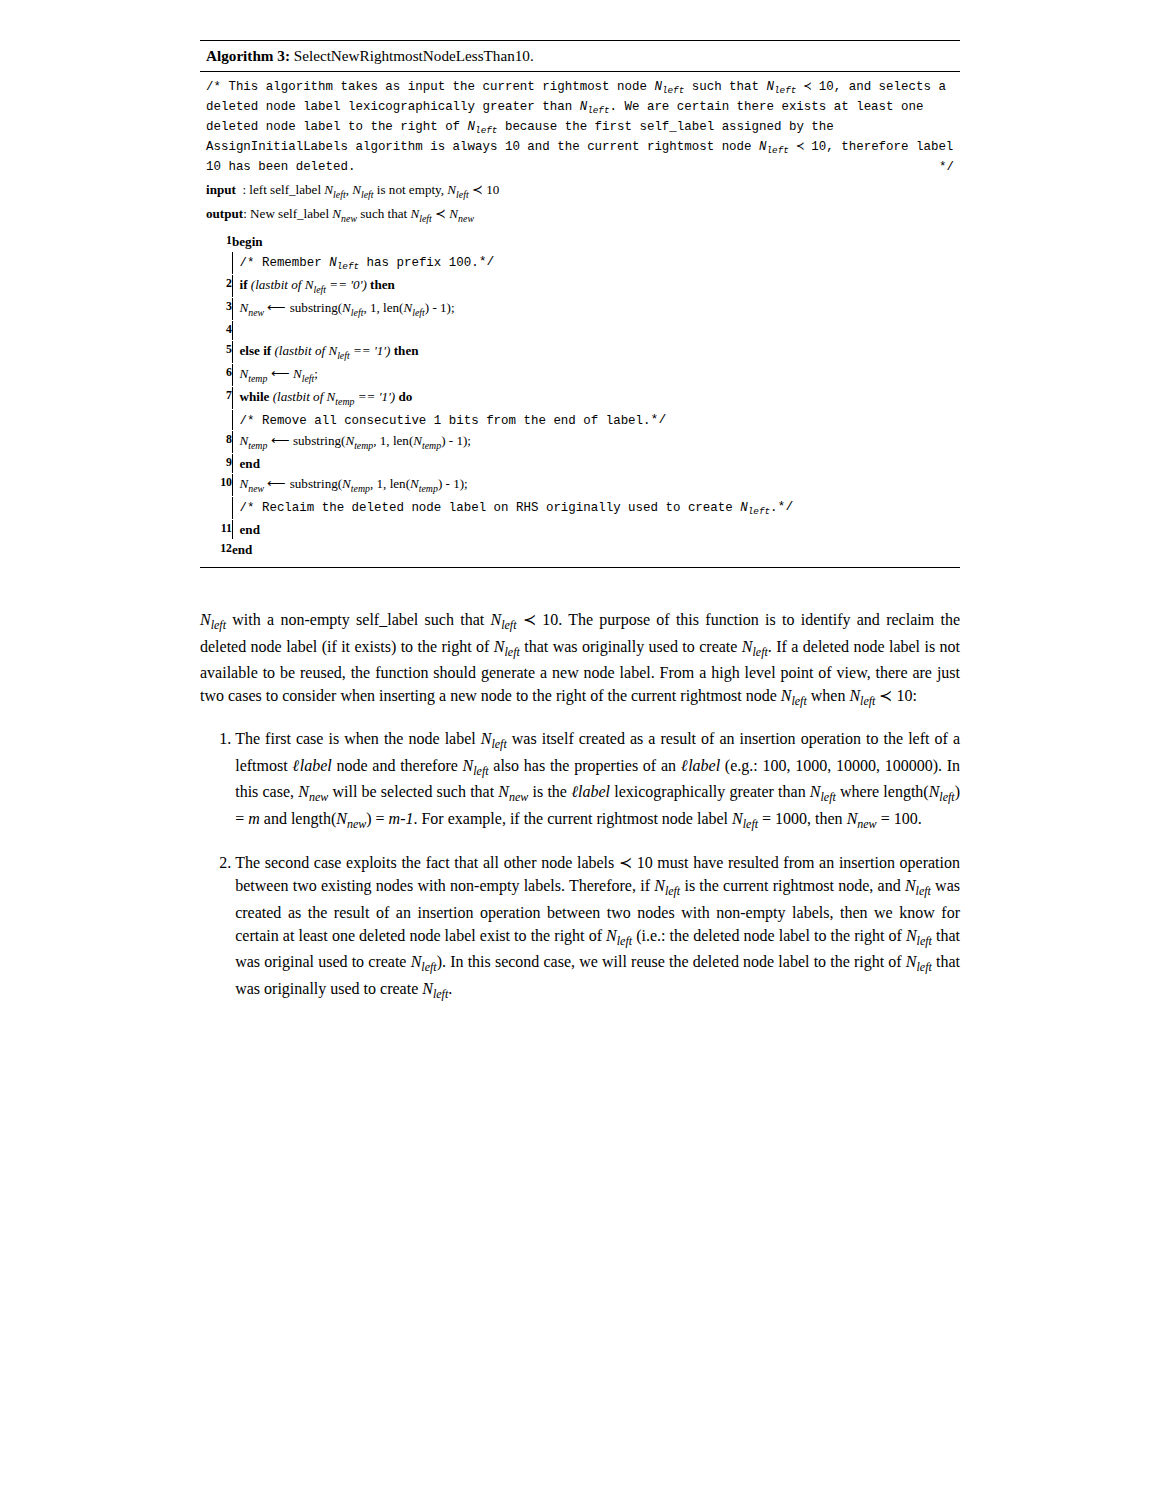Algorithm 3: SelectNewRightmostNodeLessThan10.
/* This algorithm takes as input the current rightmost node Nleft such that Nleft ≺ 10, and selects a deleted node label lexicographically greater than Nleft. We are certain there exists at least one deleted node label to the right of Nleft because the first self_label assigned by the AssignInitialLabels algorithm is always 10 and the current rightmost node Nleft ≺ 10, therefore label 10 has been deleted. */
input : left self_label Nleft, Nleft is not empty, Nleft ≺ 10
output: New self_label Nnew such that Nleft ≺ Nnew
| 1 | begin |
| | /* Remember N left has prefix 100. */ |
| 2 | if (lastbit of N left == '0') then |
| 3 | N new ⟵ substring( N left , 1, len( N left ) - 1); |
| 4 | |
| 5 | else if (lastbit of N left == '1') then |
| 6 | N temp ⟵ N left ; |
| 7 | while (lastbit of N temp == '1') do |
| | /* Remove all consecutive 1 bits from the end of label. */ |
| 8 | N temp ⟵ substring( N temp , 1, len( N temp ) - 1); |
| 9 | end |
| 10 | N new ⟵ substring( N temp , 1, len( N temp ) - 1); |
| | /* Reclaim the deleted node label on RHS originally used to create N left . */ |
| 11 | end |
| 12 | end |
Nleft with a non-empty self_label such that Nleft ≺ 10. The purpose of this function is to identify and reclaim the deleted node label (if it exists) to the right of Nleft that was originally used to create Nleft. If a deleted node label is not available to be reused, the function should generate a new node label. From a high level point of view, there are just two cases to consider when inserting a new node to the right of the current rightmost node Nleft when Nleft ≺ 10:
The first case is when the node label Nleft was itself created as a result of an insertion operation to the left of a leftmost ℓlabel node and therefore Nleft also has the properties of an ℓlabel (e.g.: 100, 1000, 10000, 100000). In this case, Nnew will be selected such that Nnew is the ℓlabel lexicographically greater than Nleft where length(Nleft) = m and length(Nnew) = m-1. For example, if the current rightmost node label Nleft = 1000, then Nnew = 100.
The second case exploits the fact that all other node labels ≺ 10 must have resulted from an insertion operation between two existing nodes with non-empty labels. Therefore, if Nleft is the current rightmost node, and Nleft was created as the result of an insertion operation between two nodes with non-empty labels, then we know for certain at least one deleted node label exist to the right of Nleft (i.e.: the deleted node label to the right of Nleft that was original used to create Nleft). In this second case, we will reuse the deleted node label to the right of Nleft that was originally used to create Nleft.